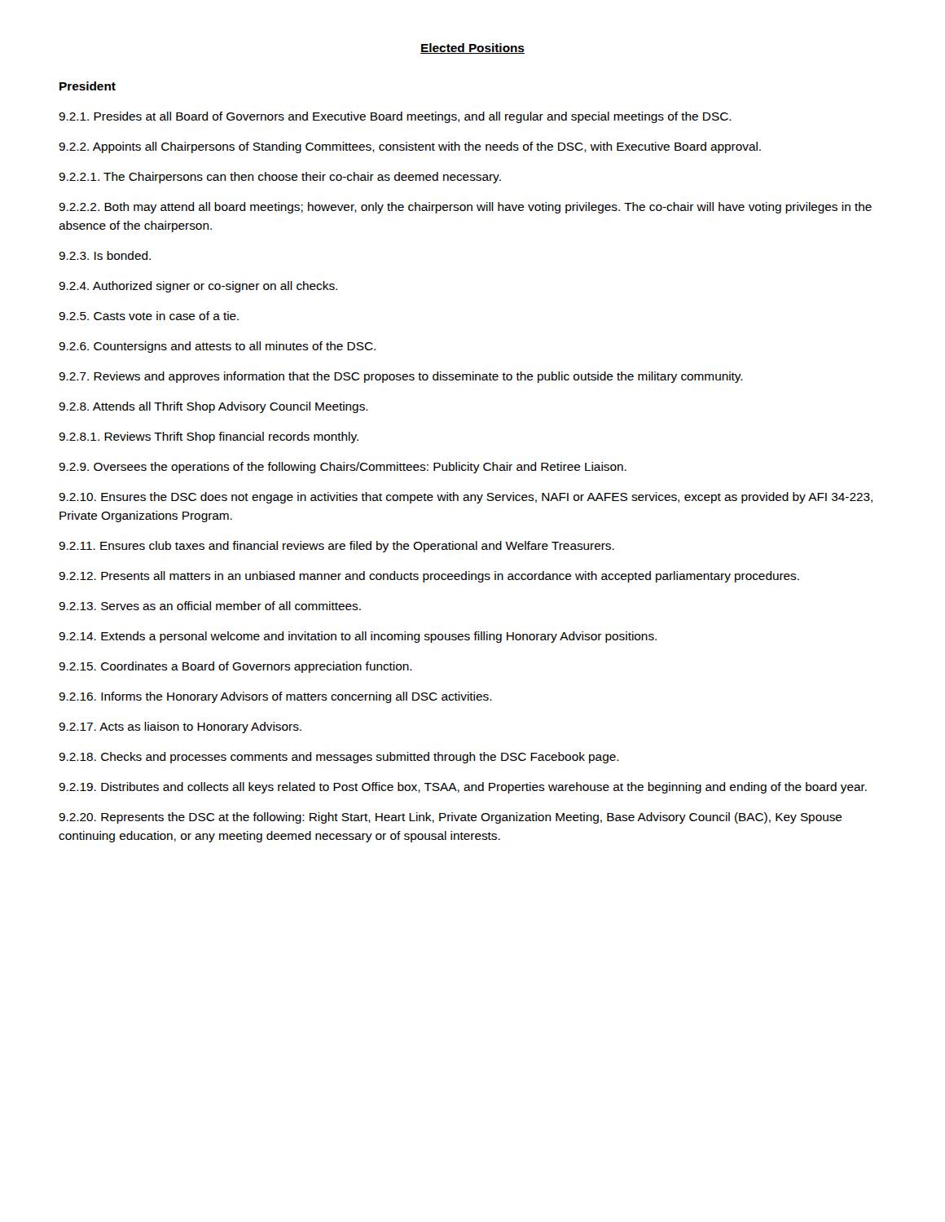Elected Positions
President
9.2.1. Presides at all Board of Governors and Executive Board meetings, and all regular and special meetings of the DSC.
9.2.2. Appoints all Chairpersons of Standing Committees, consistent with the needs of the DSC, with Executive Board approval.
9.2.2.1. The Chairpersons can then choose their co-chair as deemed necessary.
9.2.2.2. Both may attend all board meetings; however, only the chairperson will have voting privileges. The co-chair will have voting privileges in the absence of the chairperson.
9.2.3. Is bonded.
9.2.4. Authorized signer or co-signer on all checks.
9.2.5. Casts vote in case of a tie.
9.2.6. Countersigns and attests to all minutes of the DSC.
9.2.7. Reviews and approves information that the DSC proposes to disseminate to the public outside the military community.
9.2.8. Attends all Thrift Shop Advisory Council Meetings.
9.2.8.1. Reviews Thrift Shop financial records monthly.
9.2.9. Oversees the operations of the following Chairs/Committees: Publicity Chair and Retiree Liaison.
9.2.10. Ensures the DSC does not engage in activities that compete with any Services, NAFI or AAFES services, except as provided by AFI 34-223, Private Organizations Program.
9.2.11. Ensures club taxes and financial reviews are filed by the Operational and Welfare Treasurers.
9.2.12. Presents all matters in an unbiased manner and conducts proceedings in accordance with accepted parliamentary procedures.
9.2.13. Serves as an official member of all committees.
9.2.14. Extends a personal welcome and invitation to all incoming spouses filling Honorary Advisor positions.
9.2.15. Coordinates a Board of Governors appreciation function.
9.2.16. Informs the Honorary Advisors of matters concerning all DSC activities.
9.2.17. Acts as liaison to Honorary Advisors.
9.2.18. Checks and processes comments and messages submitted through the DSC Facebook page.
9.2.19. Distributes and collects all keys related to Post Office box, TSAA, and Properties warehouse at the beginning and ending of the board year.
9.2.20. Represents the DSC at the following: Right Start, Heart Link, Private Organization Meeting, Base Advisory Council (BAC), Key Spouse continuing education, or any meeting deemed necessary or of spousal interests.